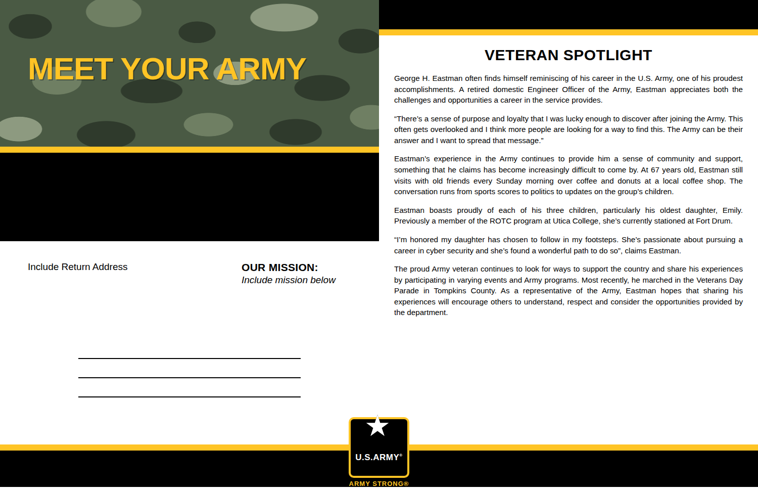MEET YOUR ARMY
Include Return Address
OUR MISSION:
Include mission below
VETERAN SPOTLIGHT
George H. Eastman often finds himself reminiscing of his career in the U.S. Army, one of his proudest accomplishments. A retired domestic Engineer Officer of the Army, Eastman appreciates both the challenges and opportunities a career in the service provides.
“There’s a sense of purpose and loyalty that I was lucky enough to discover after joining the Army. This often gets overlooked and I think more people are looking for a way to find this. The Army can be their answer and I want to spread that message.”
Eastman’s experience in the Army continues to provide him a sense of community and support, something that he claims has become increasingly difficult to come by. At 67 years old, Eastman still visits with old friends every Sunday morning over coffee and donuts at a local coffee shop. The conversation runs from sports scores to politics to updates on the group’s children.
Eastman boasts proudly of each of his three children, particularly his oldest daughter, Emily. Previously a member of the ROTC program at Utica College, she’s currently stationed at Fort Drum.
“I’m honored my daughter has chosen to follow in my footsteps. She’s passionate about pursuing a career in cyber security and she’s found a wonderful path to do so”, claims Eastman.
The proud Army veteran continues to look for ways to support the country and share his experiences by participating in varying events and Army programs. Most recently, he marched in the Veterans Day Parade in Tompkins County. As a representative of the Army, Eastman hopes that sharing his experiences will encourage others to understand, respect and consider the opportunities provided by the department.
U.S.ARMY®
ARMY STRONG®